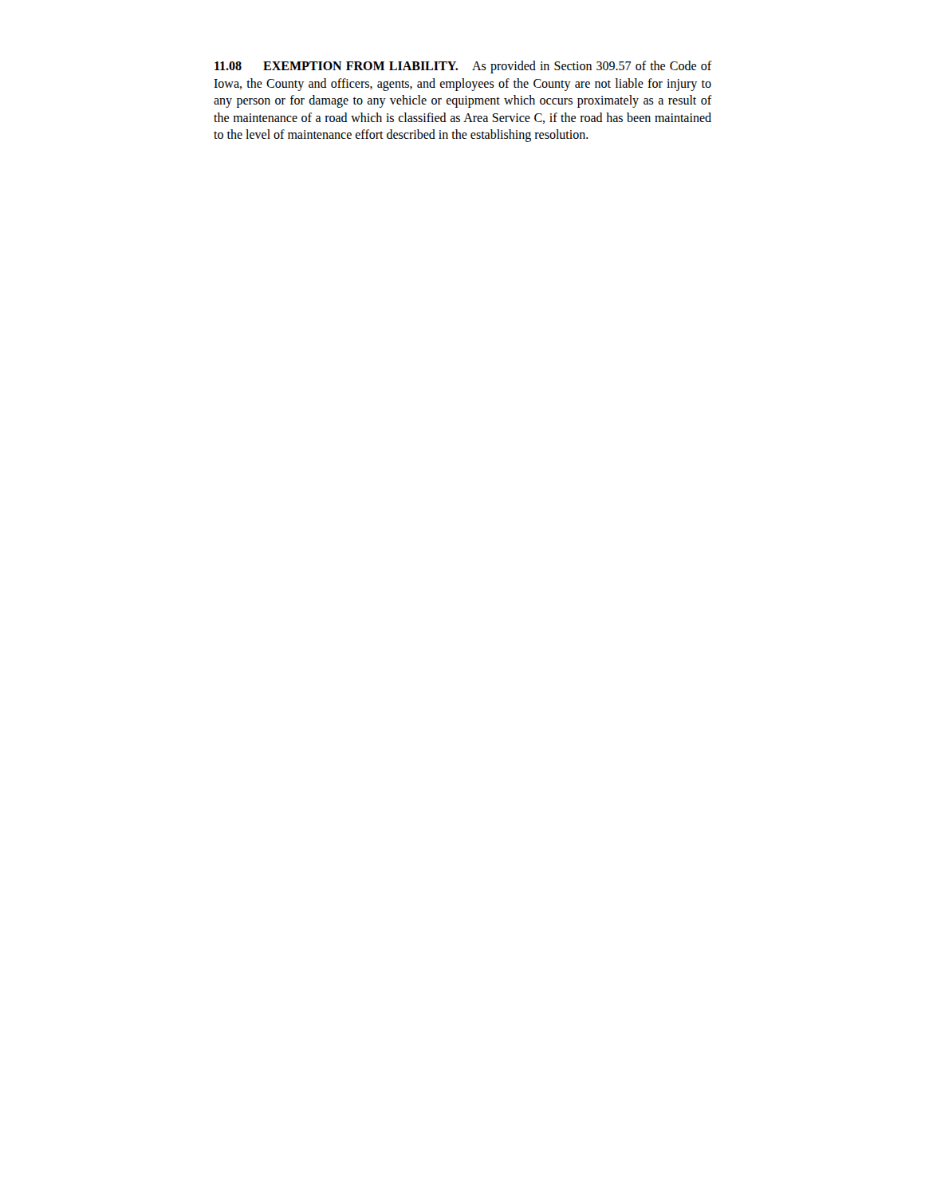11.08 EXEMPTION FROM LIABILITY. As provided in Section 309.57 of the Code of Iowa, the County and officers, agents, and employees of the County are not liable for injury to any person or for damage to any vehicle or equipment which occurs proximately as a result of the maintenance of a road which is classified as Area Service C, if the road has been maintained to the level of maintenance effort described in the establishing resolution.